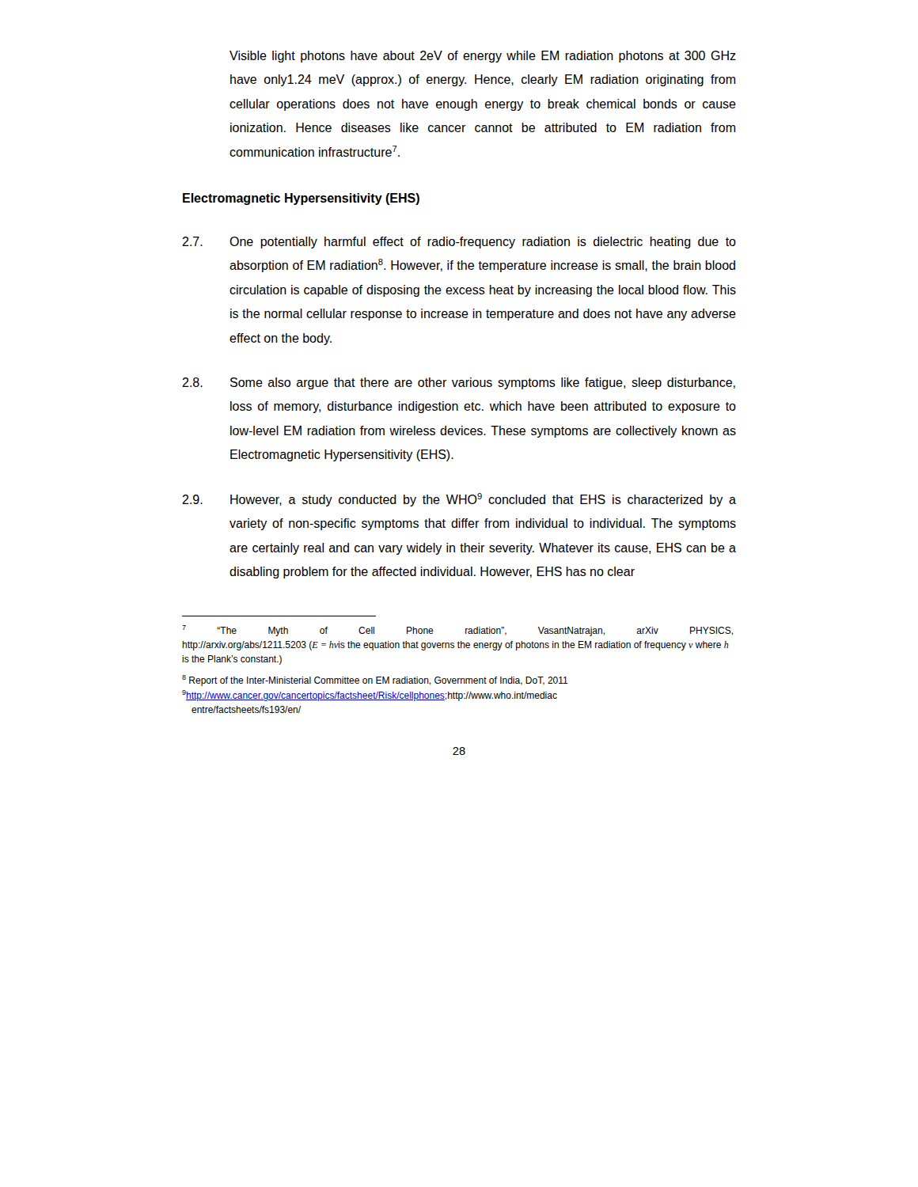Visible light photons have about 2eV of energy while EM radiation photons at 300 GHz have only1.24 meV (approx.) of energy. Hence, clearly EM radiation originating from cellular operations does not have enough energy to break chemical bonds or cause ionization. Hence diseases like cancer cannot be attributed to EM radiation from communication infrastructure7.
Electromagnetic Hypersensitivity (EHS)
2.7.
One potentially harmful effect of radio-frequency radiation is dielectric heating due to absorption of EM radiation8. However, if the temperature increase is small, the brain blood circulation is capable of disposing the excess heat by increasing the local blood flow. This is the normal cellular response to increase in temperature and does not have any adverse effect on the body.
2.8.
Some also argue that there are other various symptoms like fatigue, sleep disturbance, loss of memory, disturbance indigestion etc. which have been attributed to exposure to low-level EM radiation from wireless devices. These symptoms are collectively known as Electromagnetic Hypersensitivity (EHS).
2.9.
However, a study conducted by the WHO9 concluded that EHS is characterized by a variety of non-specific symptoms that differ from individual to individual. The symptoms are certainly real and can vary widely in their severity. Whatever its cause, EHS can be a disabling problem for the affected individual. However, EHS has no clear
7 “The Myth of Cell Phone radiation”, VasantNatrajan, arXiv PHYSICS, http://arxiv.org/abs/1211.5203 (E = hνis the equation that governs the energy of photons in the EM radiation of frequency ν where h is the Plank’s constant.)
8 Report of the Inter-Ministerial Committee on EM radiation, Government of India, DoT, 2011
9 http://www.cancer.gov/cancertopics/factsheet/Risk/cellphones;http://www.who.int/mediac
entre/factsheets/fs193/en/
28